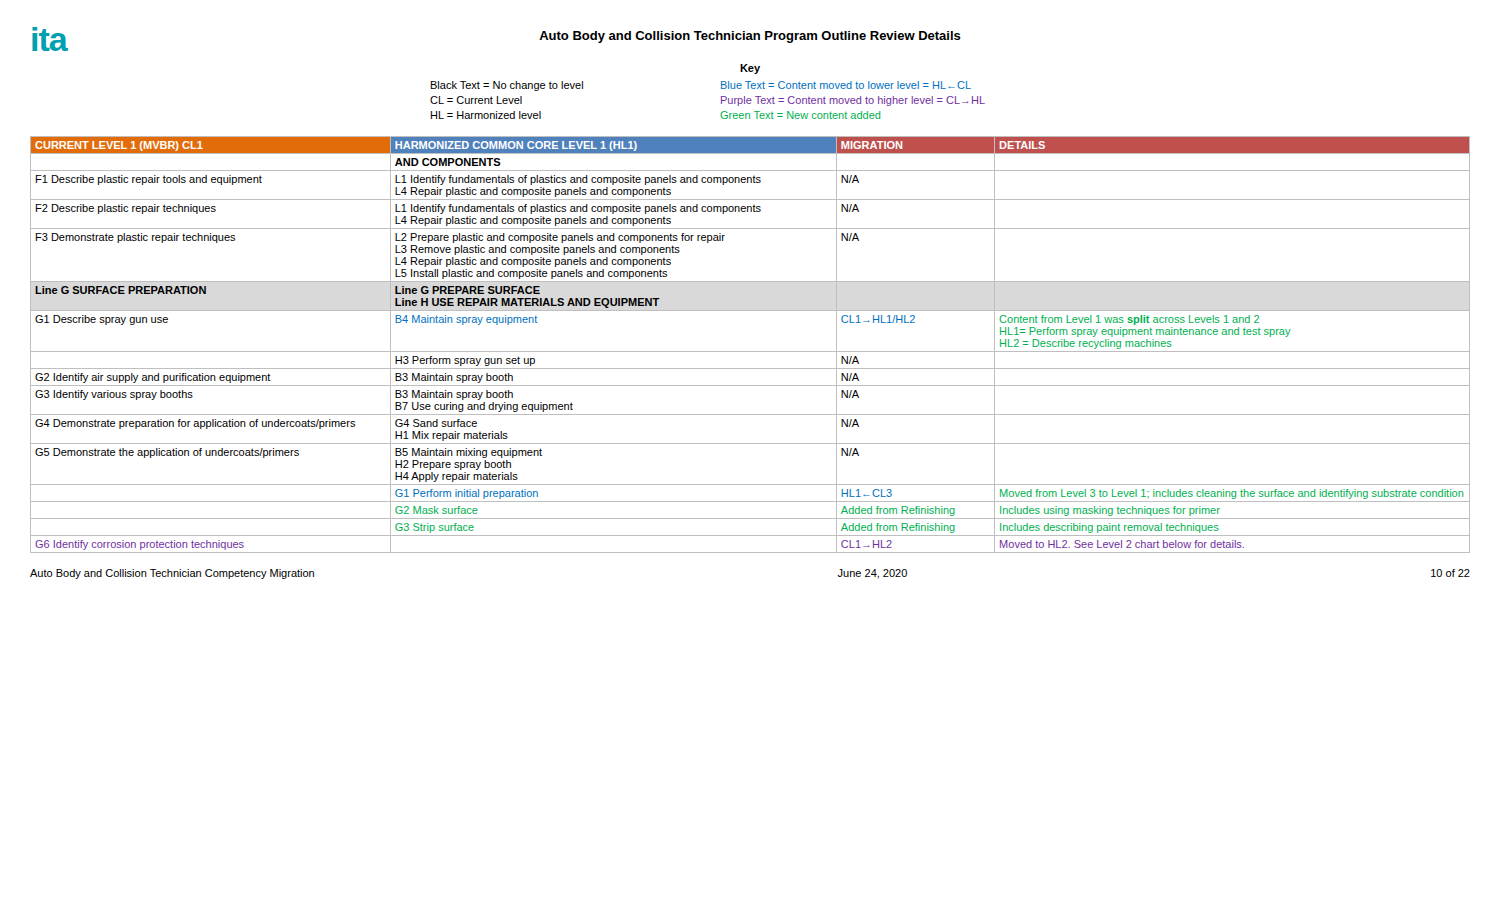ita
Auto Body and Collision Technician Program Outline Review Details
Key
Black Text = No change to level
Blue Text = Content moved to lower level = HL←CL
CL = Current Level
Purple Text = Content moved to higher level = CL→HL
HL = Harmonized level
Green Text = New content added
| CURRENT LEVEL 1 (MVBR) CL1 | HARMONIZED COMMON CORE LEVEL 1 (HL1) | MIGRATION | DETAILS |
| --- | --- | --- | --- |
| | AND COMPONENTS | | |
| F1 Describe plastic repair tools and equipment | L1 Identify fundamentals of plastics and composite panels and components L4 Repair plastic and composite panels and components | N/A | |
| F2 Describe plastic repair techniques | L1 Identify fundamentals of plastics and composite panels and components L4 Repair plastic and composite panels and components | N/A | |
| F3 Demonstrate plastic repair techniques | L2 Prepare plastic and composite panels and components for repair L3 Remove plastic and composite panels and components L4 Repair plastic and composite panels and components L5 Install plastic and composite panels and components | N/A | |
| Line G SURFACE PREPARATION | Line G PREPARE SURFACE Line H USE REPAIR MATERIALS AND EQUIPMENT | | |
| G1 Describe spray gun use | B4 Maintain spray equipment | CL1→HL1/HL2 | Content from Level 1 was split across Levels 1 and 2 HL1= Perform spray equipment maintenance and test spray HL2 = Describe recycling machines |
| | H3 Perform spray gun set up | N/A | |
| G2 Identify air supply and purification equipment | B3 Maintain spray booth | N/A | |
| G3 Identify various spray booths | B3 Maintain spray booth B7 Use curing and drying equipment | N/A | |
| G4 Demonstrate preparation for application of undercoats/primers | G4 Sand surface H1 Mix repair materials | N/A | |
| G5 Demonstrate the application of undercoats/primers | B5 Maintain mixing equipment H2 Prepare spray booth H4 Apply repair materials | N/A | |
| | G1 Perform initial preparation | HL1←CL3 | Moved from Level 3 to Level 1; includes cleaning the surface and identifying substrate condition |
| | G2 Mask surface | Added from Refinishing | Includes using masking techniques for primer |
| | G3 Strip surface | Added from Refinishing | Includes describing paint removal techniques |
| G6 Identify corrosion protection techniques | | CL1→HL2 | Moved to HL2. See Level 2 chart below for details. |
Auto Body and Collision Technician Competency Migration
June 24, 2020
10 of 22